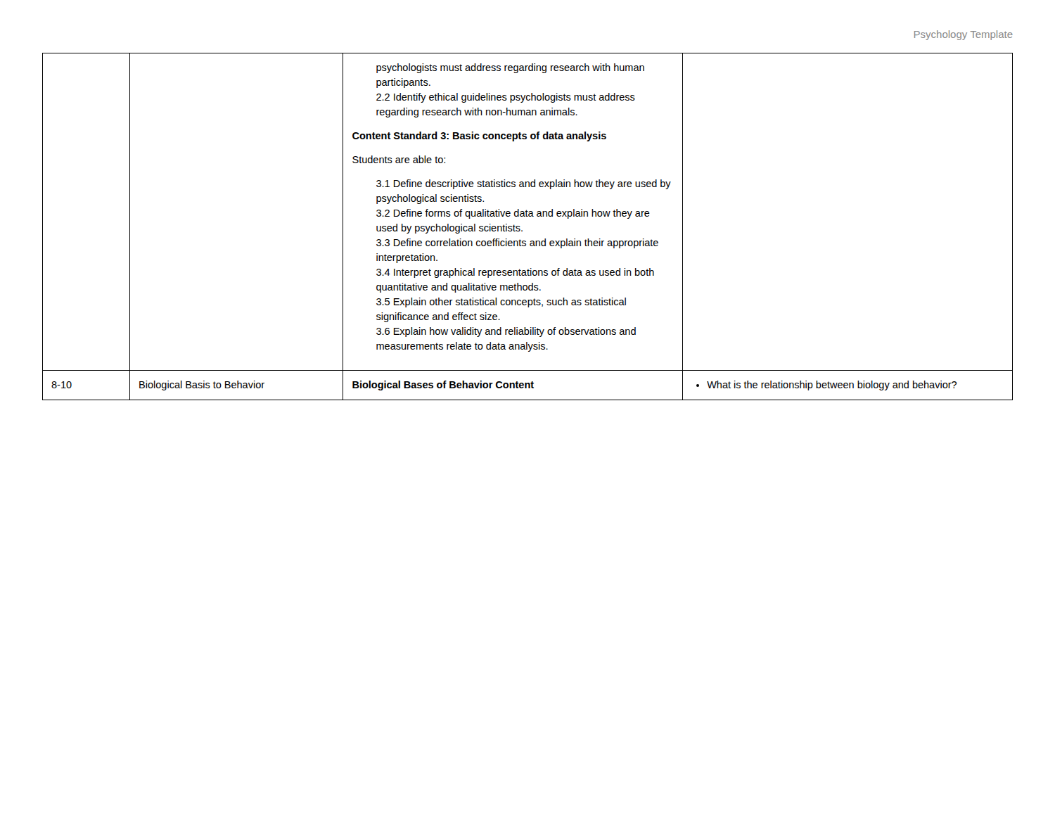Psychology Template
| | | psychologists must address regarding research with human participants. 2.2 Identify ethical guidelines psychologists must address regarding research with non-human animals. Content Standard 3: Basic concepts of data analysis Students are able to: 3.1 Define descriptive statistics and explain how they are used by psychological scientists. 3.2 Define forms of qualitative data and explain how they are used by psychological scientists. 3.3 Define correlation coefficients and explain their appropriate interpretation. 3.4 Interpret graphical representations of data as used in both quantitative and qualitative methods. 3.5 Explain other statistical concepts, such as statistical significance and effect size. 3.6 Explain how validity and reliability of observations and measurements relate to data analysis. | |
| 8-10 | Biological Basis to Behavior | Biological Bases of Behavior Content | What is the relationship between biology and behavior? |